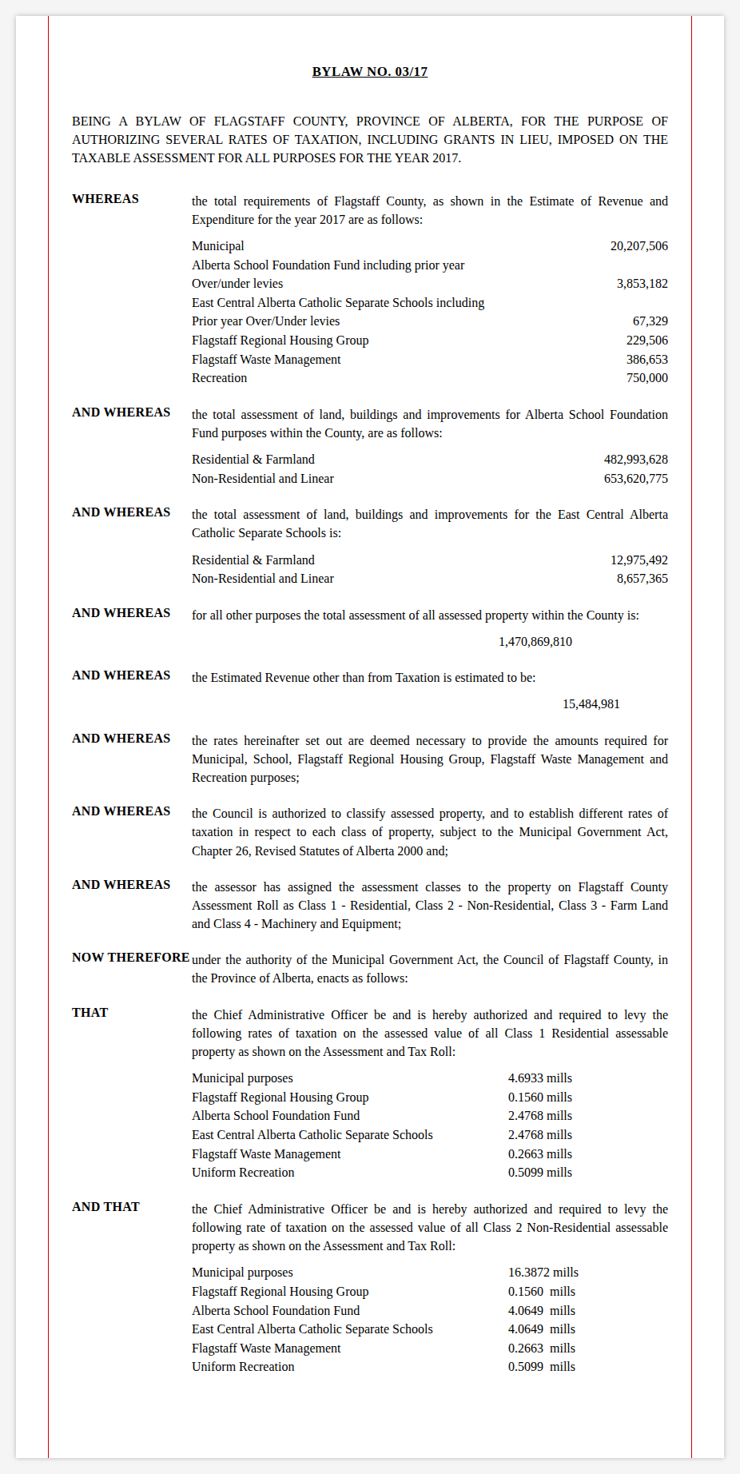BYLAW NO. 03/17
BEING A BYLAW OF FLAGSTAFF COUNTY, PROVINCE OF ALBERTA, FOR THE PURPOSE OF AUTHORIZING SEVERAL RATES OF TAXATION, INCLUDING GRANTS IN LIEU, IMPOSED ON THE TAXABLE ASSESSMENT FOR ALL PURPOSES FOR THE YEAR 2017.
| WHEREAS | the total requirements of Flagstaff County, as shown in the Estimate of Revenue and Expenditure for the year 2017 are as follows: / Municipal / 20,207,506 / / Alberta School Foundation Fund including prior year / / / Over/under levies / 3,853,182 / / East Central Alberta Catholic Separate Schools including / / / Prior year Over/Under levies / 67,329 / / Flagstaff Regional Housing Group / 229,506 / / Flagstaff Waste Management / 386,653 / / Recreation / 750,000 / |
| AND WHEREAS | the total assessment of land, buildings and improvements for Alberta School Foundation Fund purposes within the County, are as follows: / Residential & Farmland / 482,993,628 / / Non-Residential and Linear / 653,620,775 / |
| AND WHEREAS | the total assessment of land, buildings and improvements for the East Central Alberta Catholic Separate Schools is: / Residential & Farmland / 12,975,492 / / Non-Residential and Linear / 8,657,365 / |
| AND WHEREAS | for all other purposes the total assessment of all assessed property within the County is: 1,470,869,810 |
| AND WHEREAS | the Estimated Revenue other than from Taxation is estimated to be: 15,484,981 |
| AND WHEREAS | the rates hereinafter set out are deemed necessary to provide the amounts required for Municipal, School, Flagstaff Regional Housing Group, Flagstaff Waste Management and Recreation purposes; |
| AND WHEREAS | the Council is authorized to classify assessed property, and to establish different rates of taxation in respect to each class of property, subject to the Municipal Government Act, Chapter 26, Revised Statutes of Alberta 2000 and; |
| AND WHEREAS | the assessor has assigned the assessment classes to the property on Flagstaff County Assessment Roll as Class 1 - Residential, Class 2 - Non-Residential, Class 3 - Farm Land and Class 4 - Machinery and Equipment; |
| NOW THEREFORE | under the authority of the Municipal Government Act, the Council of Flagstaff County, in the Province of Alberta, enacts as follows: |
| THAT | the Chief Administrative Officer be and is hereby authorized and required to levy the following rates of taxation on the assessed value of all Class 1 Residential assessable property as shown on the Assessment and Tax Roll: / Municipal purposes / 4.6933 mills / / Flagstaff Regional Housing Group / 0.1560 mills / / Alberta School Foundation Fund / 2.4768 mills / / East Central Alberta Catholic Separate Schools / 2.4768 mills / / Flagstaff Waste Management / 0.2663 mills / / Uniform Recreation / 0.5099 mills / |
| AND THAT | the Chief Administrative Officer be and is hereby authorized and required to levy the following rate of taxation on the assessed value of all Class 2 Non-Residential assessable property as shown on the Assessment and Tax Roll: / Municipal purposes / 16.3872 mills / / Flagstaff Regional Housing Group / 0.1560 mills / / Alberta School Foundation Fund / 4.0649 mills / / East Central Alberta Catholic Separate Schools / 4.0649 mills / / Flagstaff Waste Management / 0.2663 mills / / Uniform Recreation / 0.5099 mills / |